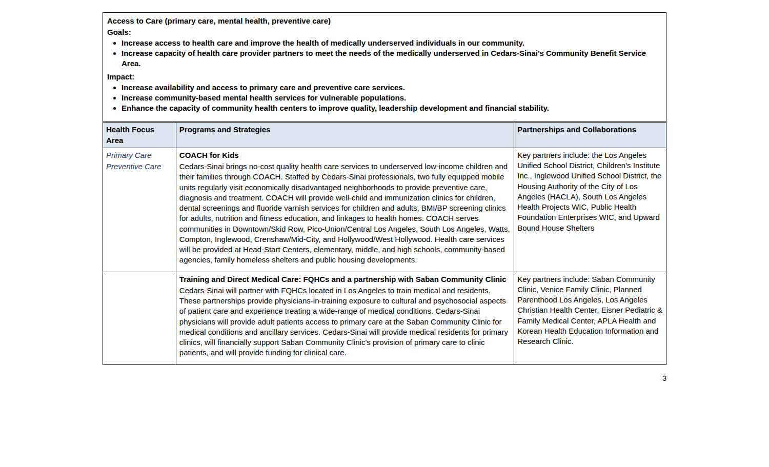Access to Care (primary care, mental health, preventive care)
Goals:
Increase access to health care and improve the health of medically underserved individuals in our community.
Increase capacity of health care provider partners to meet the needs of the medically underserved in Cedars-Sinai's Community Benefit Service Area.
Impact:
Increase availability and access to primary care and preventive care services.
Increase community-based mental health services for vulnerable populations.
Enhance the capacity of community health centers to improve quality, leadership development and financial stability.
| Health Focus Area | Programs and Strategies | Partnerships and Collaborations |
| --- | --- | --- |
| Primary Care Preventive Care | COACH for Kids Cedars-Sinai brings no-cost quality health care services to underserved low-income children and their families through COACH. Staffed by Cedars-Sinai professionals, two fully equipped mobile units regularly visit economically disadvantaged neighborhoods to provide preventive care, diagnosis and treatment. COACH will provide well-child and immunization clinics for children, dental screenings and fluoride varnish services for children and adults, BMI/BP screening clinics for adults, nutrition and fitness education, and linkages to health homes. COACH serves communities in Downtown/Skid Row, Pico-Union/Central Los Angeles, South Los Angeles, Watts, Compton, Inglewood, Crenshaw/Mid-City, and Hollywood/West Hollywood. Health care services will be provided at Head-Start Centers, elementary, middle, and high schools, community-based agencies, family homeless shelters and public housing developments. | Key partners include: the Los Angeles Unified School District, Children's Institute Inc., Inglewood Unified School District, the Housing Authority of the City of Los Angeles (HACLA), South Los Angeles Health Projects WIC, Public Health Foundation Enterprises WIC, and Upward Bound House Shelters |
| | Training and Direct Medical Care: FQHCs and a partnership with Saban Community Clinic Cedars-Sinai will partner with FQHCs located in Los Angeles to train medical and residents. These partnerships provide physicians-in-training exposure to cultural and psychosocial aspects of patient care and experience treating a wide-range of medical conditions. Cedars-Sinai physicians will provide adult patients access to primary care at the Saban Community Clinic for medical conditions and ancillary services. Cedars-Sinai will provide medical residents for primary clinics, will financially support Saban Community Clinic's provision of primary care to clinic patients, and will provide funding for clinical care. | Key partners include: Saban Community Clinic, Venice Family Clinic, Planned Parenthood Los Angeles, Los Angeles Christian Health Center, Eisner Pediatric & Family Medical Center, APLA Health and Korean Health Education Information and Research Clinic. |
3